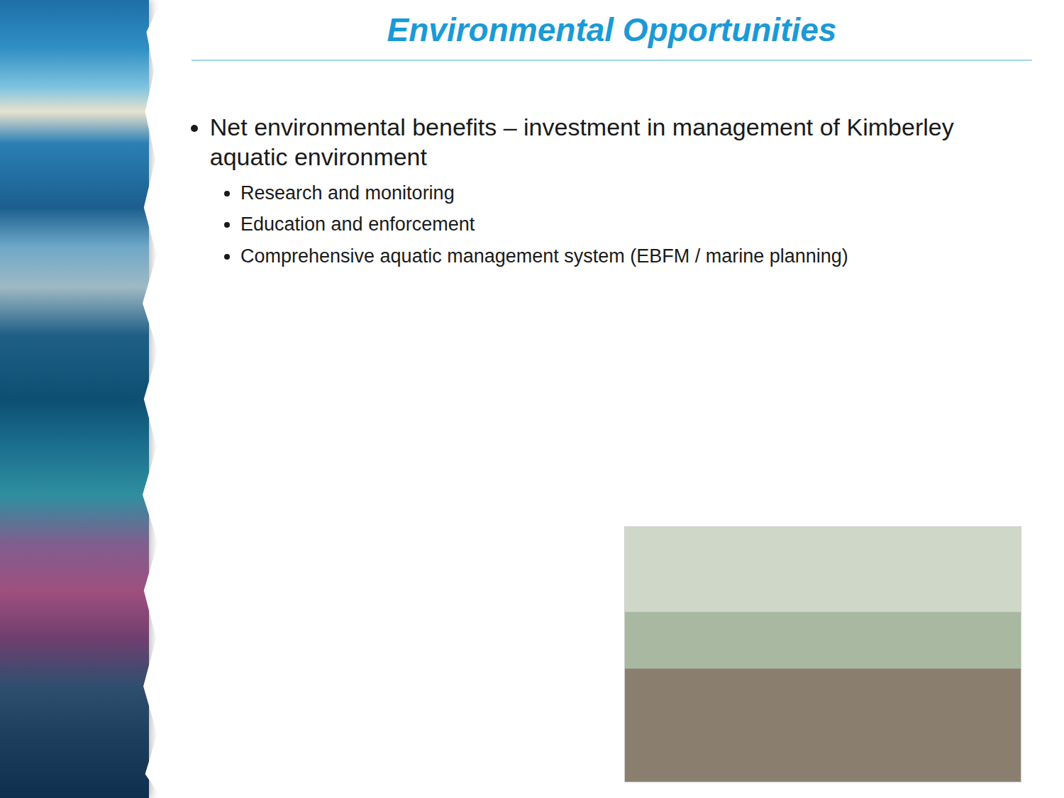Environmental Opportunities
Net environmental benefits – investment in management of Kimberley aquatic environment
Research and monitoring
Education and enforcement
Comprehensive aquatic management system (EBFM / marine planning)